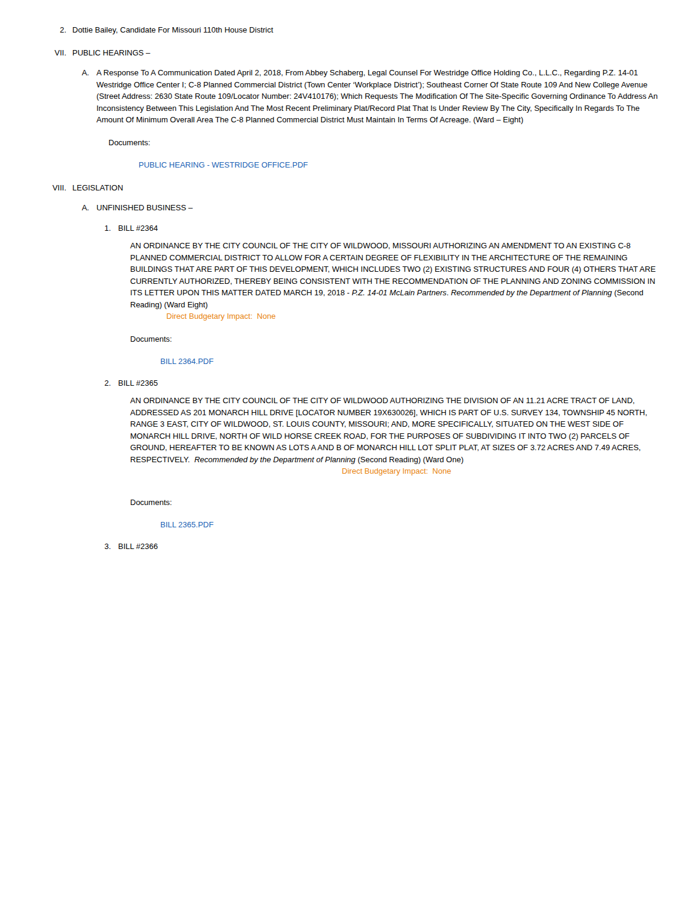2. Dottie Bailey, Candidate For Missouri 110th House District
VII. PUBLIC HEARINGS –
A. A Response To A Communication Dated April 2, 2018, From Abbey Schaberg, Legal Counsel For Westridge Office Holding Co., L.L.C., Regarding P.Z. 14-01 Westridge Office Center I; C-8 Planned Commercial District (Town Center ‘Workplace District’); Southeast Corner Of State Route 109 And New College Avenue (Street Address: 2630 State Route 109/Locator Number: 24V410176); Which Requests The Modification Of The Site-Specific Governing Ordinance To Address An Inconsistency Between This Legislation And The Most Recent Preliminary Plat/Record Plat That Is Under Review By The City, Specifically In Regards To The Amount Of Minimum Overall Area The C-8 Planned Commercial District Must Maintain In Terms Of Acreage. (Ward – Eight)
Documents:
PUBLIC HEARING - WESTRIDGE OFFICE.PDF
VIII. LEGISLATION
A. UNFINISHED BUSINESS –
1. BILL #2364
AN ORDINANCE BY THE CITY COUNCIL OF THE CITY OF WILDWOOD, MISSOURI AUTHORIZING AN AMENDMENT TO AN EXISTING C-8 PLANNED COMMERCIAL DISTRICT TO ALLOW FOR A CERTAIN DEGREE OF FLEXIBILITY IN THE ARCHITECTURE OF THE REMAINING BUILDINGS THAT ARE PART OF THIS DEVELOPMENT, WHICH INCLUDES TWO (2) EXISTING STRUCTURES AND FOUR (4) OTHERS THAT ARE CURRENTLY AUTHORIZED, THEREBY BEING CONSISTENT WITH THE RECOMMENDATION OF THE PLANNING AND ZONING COMMISSION IN ITS LETTER UPON THIS MATTER DATED MARCH 19, 2018 - P.Z. 14-01 McLain Partners. Recommended by the Department of Planning (Second Reading) (Ward Eight)
Direct Budgetary Impact: None
Documents:
BILL 2364.PDF
2. BILL #2365
AN ORDINANCE BY THE CITY COUNCIL OF THE CITY OF WILDWOOD AUTHORIZING THE DIVISION OF AN 11.21 ACRE TRACT OF LAND, ADDRESSED AS 201 MONARCH HILL DRIVE [LOCATOR NUMBER 19X630026], WHICH IS PART OF U.S. SURVEY 134, TOWNSHIP 45 NORTH, RANGE 3 EAST, CITY OF WILDWOOD, ST. LOUIS COUNTY, MISSOURI; AND, MORE SPECIFICALLY, SITUATED ON THE WEST SIDE OF MONARCH HILL DRIVE, NORTH OF WILD HORSE CREEK ROAD, FOR THE PURPOSES OF SUBDIVIDING IT INTO TWO (2) PARCELS OF GROUND, HEREAFTER TO BE KNOWN AS LOTS A AND B OF MONARCH HILL LOT SPLIT PLAT, AT SIZES OF 3.72 ACRES AND 7.49 ACRES, RESPECTIVELY. Recommended by the Department of Planning (Second Reading) (Ward One)
Direct Budgetary Impact: None
Documents:
BILL 2365.PDF
3. BILL #2366